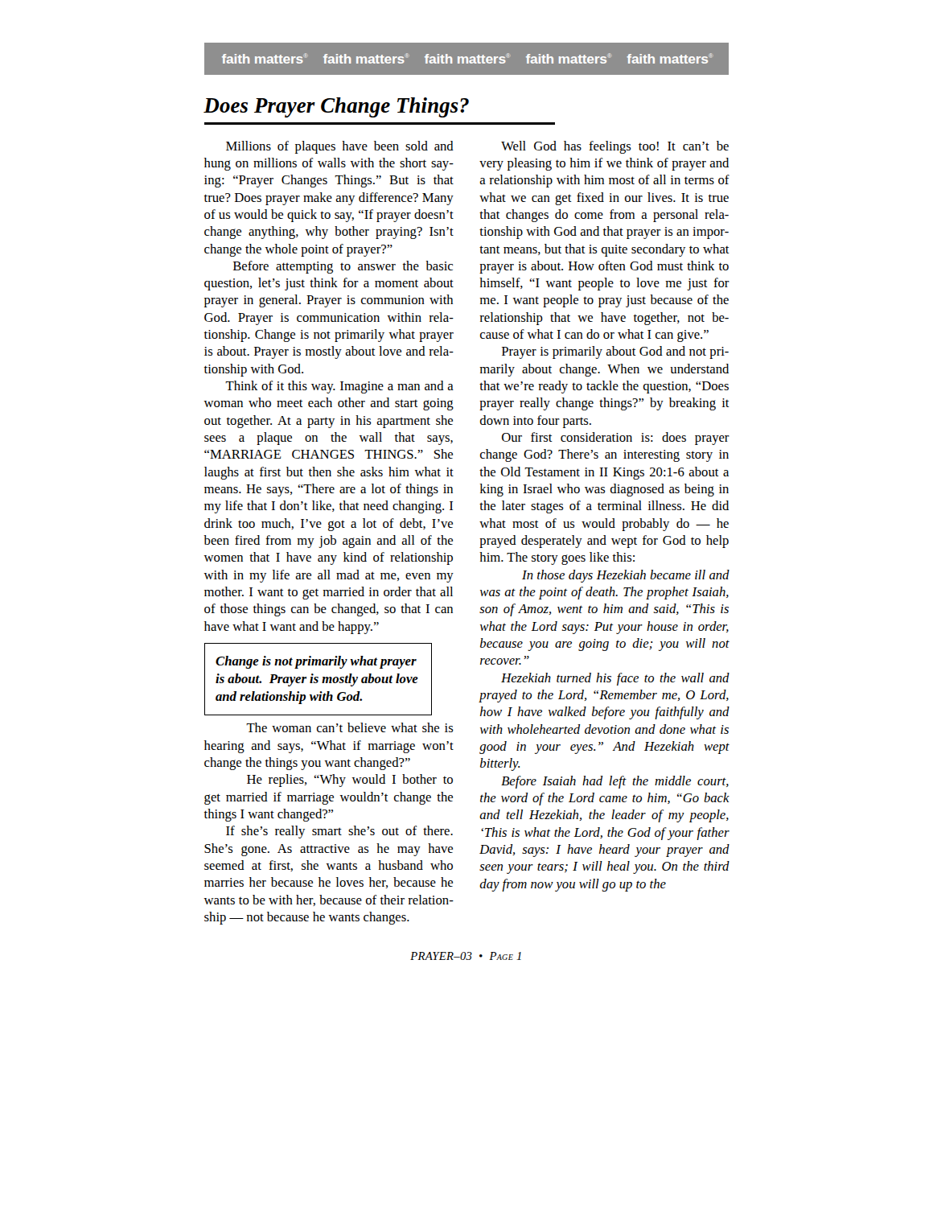⌒faith matters® ⌒faith matters® ⌒faith matters® ⌒faith matters® ⌒faith matters®
Does Prayer Change Things?
Millions of plaques have been sold and hung on millions of walls with the short saying: “Prayer Changes Things.” But is that true? Does prayer make any difference? Many of us would be quick to say, “If prayer doesn’t change anything, why bother praying? Isn’t change the whole point of prayer?”
Before attempting to answer the basic question, let’s just think for a moment about prayer in general. Prayer is communion with God. Prayer is communication within relationship. Change is not primarily what prayer is about. Prayer is mostly about love and relationship with God.
Think of it this way. Imagine a man and a woman who meet each other and start going out together. At a party in his apartment she sees a plaque on the wall that says, “MARRIAGE CHANGES THINGS.” She laughs at first but then she asks him what it means. He says, “There are a lot of things in my life that I don’t like, that need changing. I drink too much, I’ve got a lot of debt, I’ve been fired from my job again and all of the women that I have any kind of relationship with in my life are all mad at me, even my mother. I want to get married in order that all of those things can be changed, so that I can have what I want and be happy.”
Change is not primarily what prayer is about. Prayer is mostly about love and relationship with God.
The woman can’t believe what she is hearing and says, “What if marriage won’t change the things you want changed?”
He replies, “Why would I bother to get married if marriage wouldn’t change the things I want changed?”
If she’s really smart she’s out of there. She’s gone. As attractive as he may have seemed at first, she wants a husband who marries her because he loves her, because he wants to be with her, because of their relationship — not because he wants changes.
Well God has feelings too! It can’t be very pleasing to him if we think of prayer and a relationship with him most of all in terms of what we can get fixed in our lives. It is true that changes do come from a personal relationship with God and that prayer is an important means, but that is quite secondary to what prayer is about. How often God must think to himself, “I want people to love me just for me. I want people to pray just because of the relationship that we have together, not because of what I can do or what I can give.”
Prayer is primarily about God and not primarily about change. When we understand that we’re ready to tackle the question, “Does prayer really change things?” by breaking it down into four parts.
Our first consideration is: does prayer change God? There’s an interesting story in the Old Testament in II Kings 20:1-6 about a king in Israel who was diagnosed as being in the later stages of a terminal illness. He did what most of us would probably do — he prayed desperately and wept for God to help him. The story goes like this:
In those days Hezekiah became ill and was at the point of death. The prophet Isaiah, son of Amoz, went to him and said, “This is what the Lord says: Put your house in order, because you are going to die; you will not recover.”
Hezekiah turned his face to the wall and prayed to the Lord, “Remember me, O Lord, how I have walked before you faithfully and with wholehearted devotion and done what is good in your eyes.” And Hezekiah wept bitterly.
Before Isaiah had left the middle court, the word of the Lord came to him, “Go back and tell Hezekiah, the leader of my people, ‘This is what the Lord, the God of your father David, says: I have heard your prayer and seen your tears; I will heal you. On the third day from now you will go up to the
PRAYER–03 • Page 1